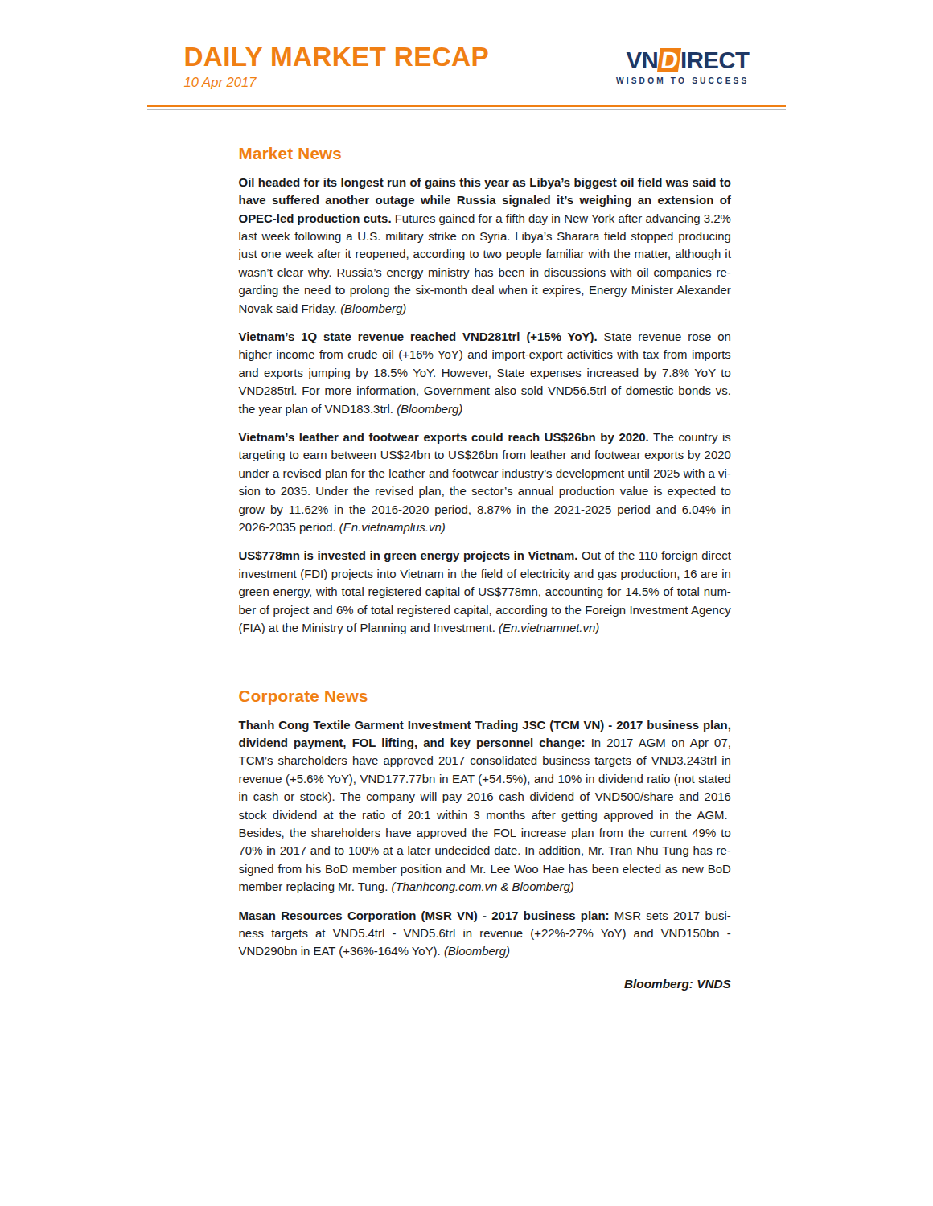DAILY MARKET RECAP
10 Apr 2017
VN DIRECT
WISDOM TO SUCCESS
Market News
Oil headed for its longest run of gains this year as Libya’s biggest oil field was said to have suffered another outage while Russia signaled it’s weighing an extension of OPEC-led production cuts. Futures gained for a fifth day in New York after advancing 3.2% last week following a U.S. military strike on Syria. Libya’s Sharara field stopped producing just one week after it reopened, according to two people familiar with the matter, although it wasn’t clear why. Russia’s energy ministry has been in discussions with oil companies regarding the need to prolong the six-month deal when it expires, Energy Minister Alexander Novak said Friday. (Bloomberg)
Vietnam’s 1Q state revenue reached VND281trl (+15% YoY). State revenue rose on higher income from crude oil (+16% YoY) and import-export activities with tax from imports and exports jumping by 18.5% YoY. However, State expenses increased by 7.8% YoY to VND285trl. For more information, Government also sold VND56.5trl of domestic bonds vs. the year plan of VND183.3trl. (Bloomberg)
Vietnam’s leather and footwear exports could reach US$26bn by 2020. The country is targeting to earn between US$24bn to US$26bn from leather and footwear exports by 2020 under a revised plan for the leather and footwear industry’s development until 2025 with a vision to 2035. Under the revised plan, the sector’s annual production value is expected to grow by 11.62% in the 2016-2020 period, 8.87% in the 2021-2025 period and 6.04% in 2026-2035 period. (En.vietnamplus.vn)
US$778mn is invested in green energy projects in Vietnam. Out of the 110 foreign direct investment (FDI) projects into Vietnam in the field of electricity and gas production, 16 are in green energy, with total registered capital of US$778mn, accounting for 14.5% of total number of project and 6% of total registered capital, according to the Foreign Investment Agency (FIA) at the Ministry of Planning and Investment. (En.vietnamnet.vn)
Corporate News
Thanh Cong Textile Garment Investment Trading JSC (TCM VN) - 2017 business plan, dividend payment, FOL lifting, and key personnel change: In 2017 AGM on Apr 07, TCM’s shareholders have approved 2017 consolidated business targets of VND3.243trl in revenue (+5.6% YoY), VND177.77bn in EAT (+54.5%), and 10% in dividend ratio (not stated in cash or stock). The company will pay 2016 cash dividend of VND500/share and 2016 stock dividend at the ratio of 20:1 within 3 months after getting approved in the AGM. Besides, the shareholders have approved the FOL increase plan from the current 49% to 70% in 2017 and to 100% at a later undecided date. In addition, Mr. Tran Nhu Tung has resigned from his BoD member position and Mr. Lee Woo Hae has been elected as new BoD member replacing Mr. Tung. (Thanhcong.com.vn & Bloomberg)
Masan Resources Corporation (MSR VN) - 2017 business plan: MSR sets 2017 business targets at VND5.4trl - VND5.6trl in revenue (+22%-27% YoY) and VND150bn - VND290bn in EAT (+36%-164% YoY). (Bloomberg)
Bloomberg: VNDS